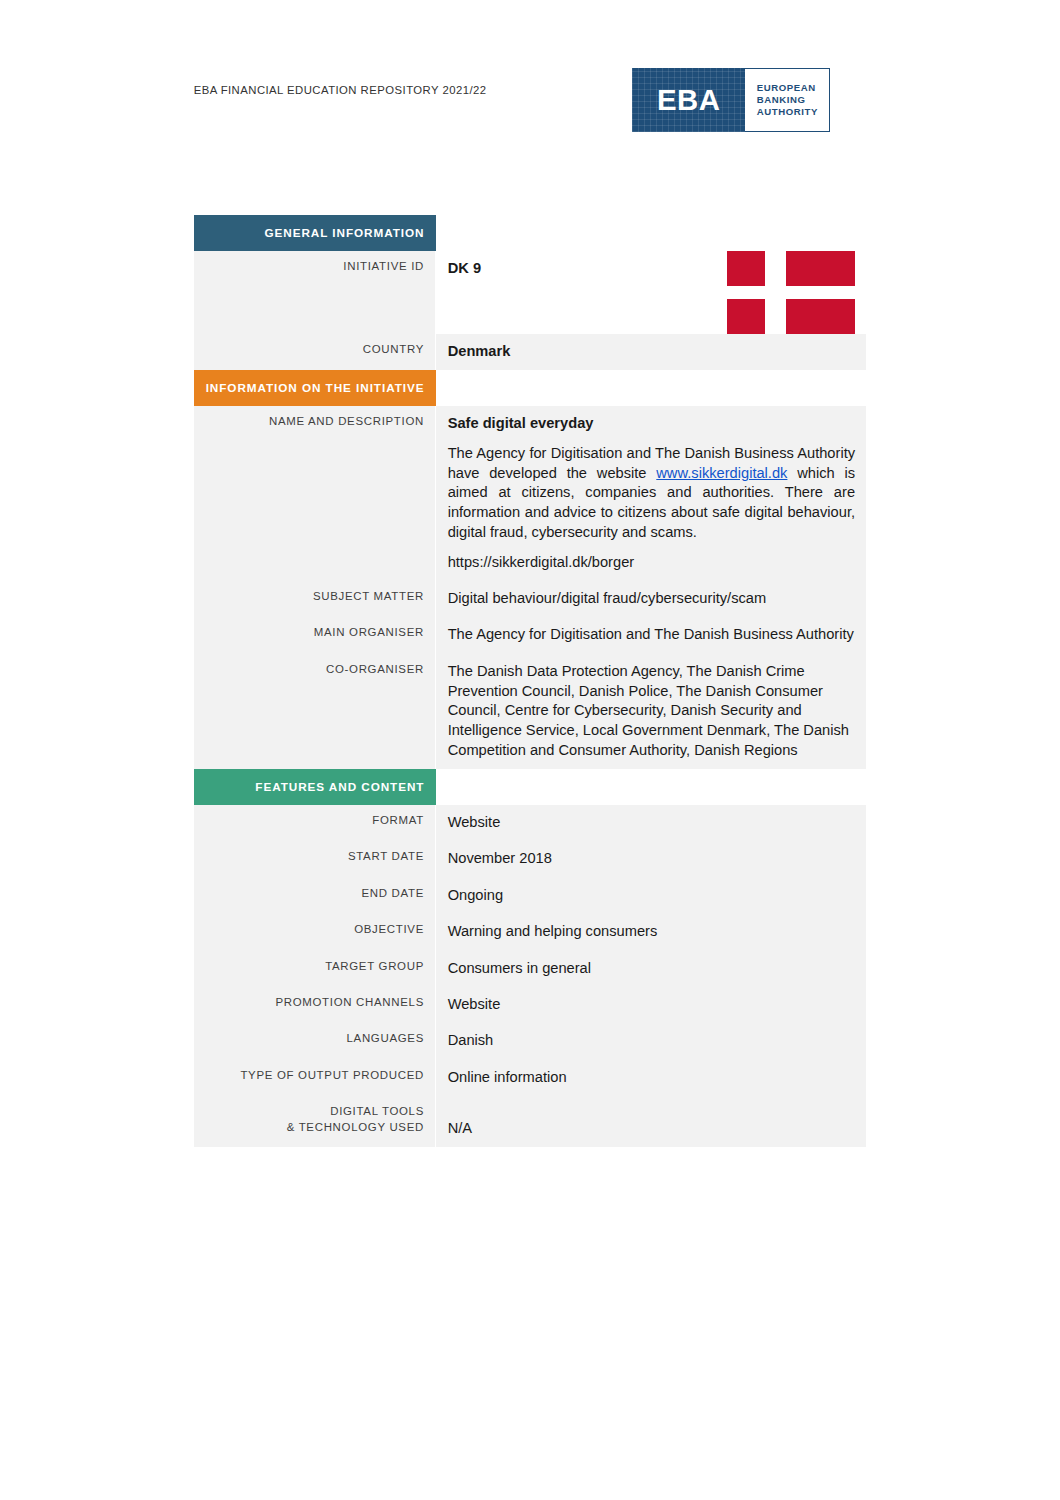EBA FINANCIAL EDUCATION REPOSITORY 2021/22
EBA
European
Banking
Authority
| General information | |
| Initiative ID | DK 9 |
| Country | Denmark |
| Information on the initiative | |
| Name and description | Safe digital everyday The Agency for Digitisation and The Danish Business Authority have developed the website www.sikkerdigital.dk which is aimed at citizens, companies and authorities. There are information and advice to citizens about safe digital behaviour, digital fraud, cybersecurity and scams. https://sikkerdigital.dk/borger |
| Subject matter | Digital behaviour/digital fraud/cybersecurity/scam |
| Main organiser | The Agency for Digitisation and The Danish Business Authority |
| Co-organiser | The Danish Data Protection Agency, The Danish Crime Prevention Council, Danish Police, The Danish Consumer Council, Centre for Cybersecurity, Danish Security and Intelligence Service, Local Government Denmark, The Danish Competition and Consumer Authority, Danish Regions |
| Features and content | |
| Format | Website |
| Start date | November 2018 |
| End date | Ongoing |
| Objective | Warning and helping consumers |
| Target group | Consumers in general |
| Promotion channels | Website |
| Languages | Danish |
| Type of output produced | Online information |
| Digital tools & technology used | N/A |